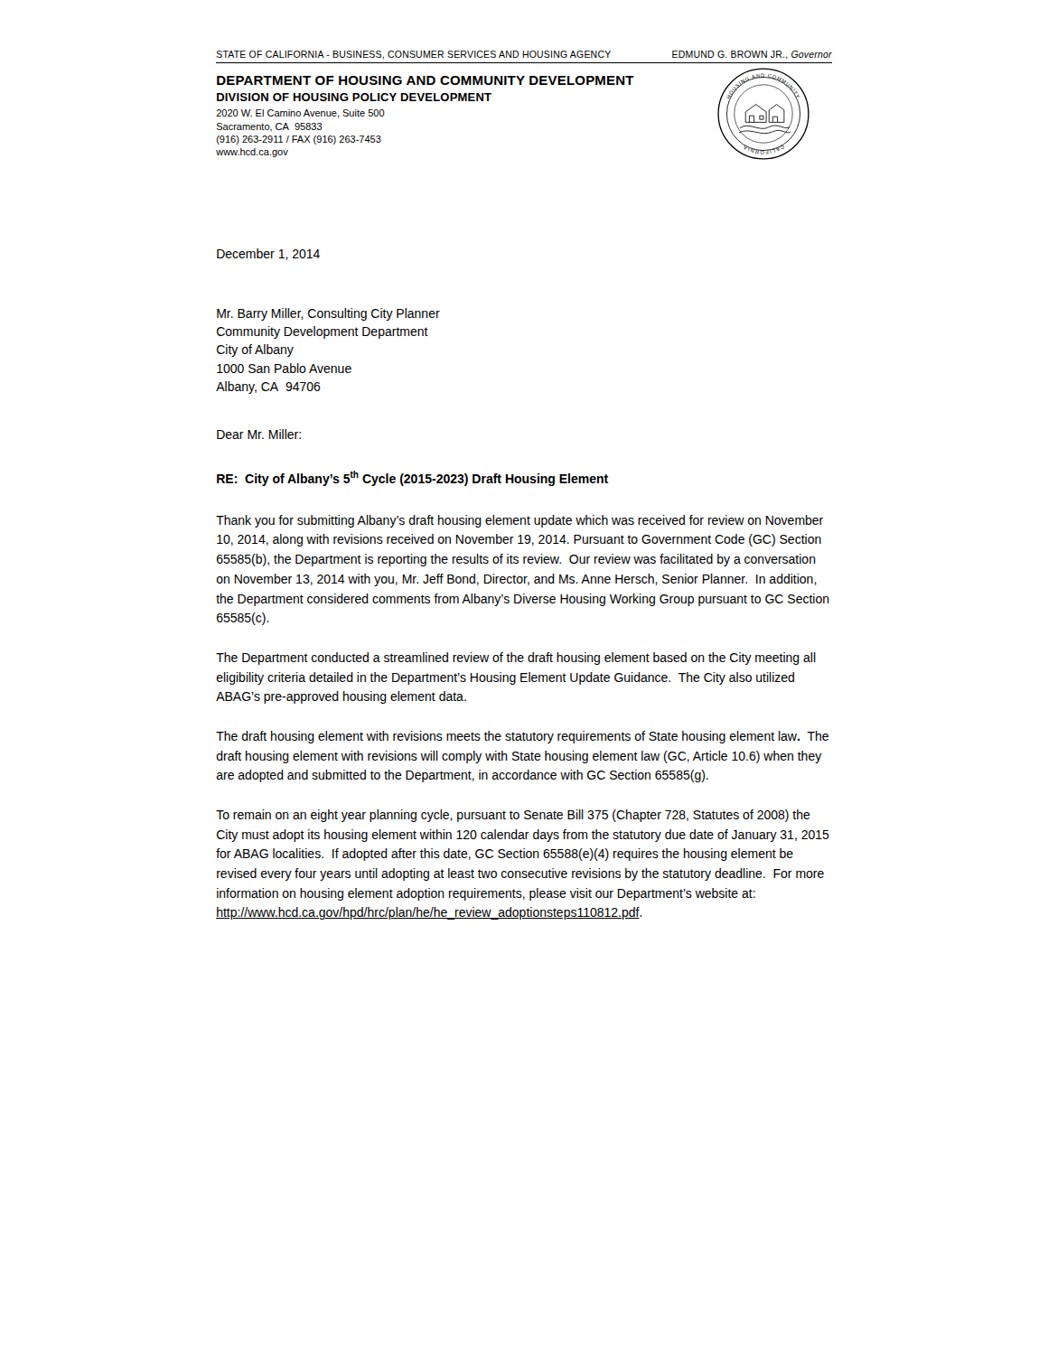State of California - Business, Consumer Services and Housing Agency
EDMUND G. BROWN JR., Governor
DEPARTMENT OF HOUSING AND COMMUNITY DEVELOPMENT
DIVISION OF HOUSING POLICY DEVELOPMENT
2020 W. El Camino Avenue, Suite 500
Sacramento, CA 95833
(916) 263-2911 / FAX (916) 263-7453
www.hcd.ca.gov
HOUSING AND COMMUNITY CALIFORNIA
December 1, 2014
Mr. Barry Miller, Consulting City Planner
Community Development Department
City of Albany
1000 San Pablo Avenue
Albany, CA 94706
Dear Mr. Miller:
RE: City of Albany’s 5th Cycle (2015-2023) Draft Housing Element
Thank you for submitting Albany’s draft housing element update which was received for review on November 10, 2014, along with revisions received on November 19, 2014. Pursuant to Government Code (GC) Section 65585(b), the Department is reporting the results of its review. Our review was facilitated by a conversation on November 13, 2014 with you, Mr. Jeff Bond, Director, and Ms. Anne Hersch, Senior Planner. In addition, the Department considered comments from Albany’s Diverse Housing Working Group pursuant to GC Section 65585(c).
The Department conducted a streamlined review of the draft housing element based on the City meeting all eligibility criteria detailed in the Department’s Housing Element Update Guidance. The City also utilized ABAG’s pre-approved housing element data.
The draft housing element with revisions meets the statutory requirements of State housing element law. The draft housing element with revisions will comply with State housing element law (GC, Article 10.6) when they are adopted and submitted to the Department, in accordance with GC Section 65585(g).
To remain on an eight year planning cycle, pursuant to Senate Bill 375 (Chapter 728, Statutes of 2008) the City must adopt its housing element within 120 calendar days from the statutory due date of January 31, 2015 for ABAG localities. If adopted after this date, GC Section 65588(e)(4) requires the housing element be revised every four years until adopting at least two consecutive revisions by the statutory deadline. For more information on housing element adoption requirements, please visit our Department’s website at: http://www.hcd.ca.gov/hpd/hrc/plan/he/he_review_adoptionsteps110812.pdf.